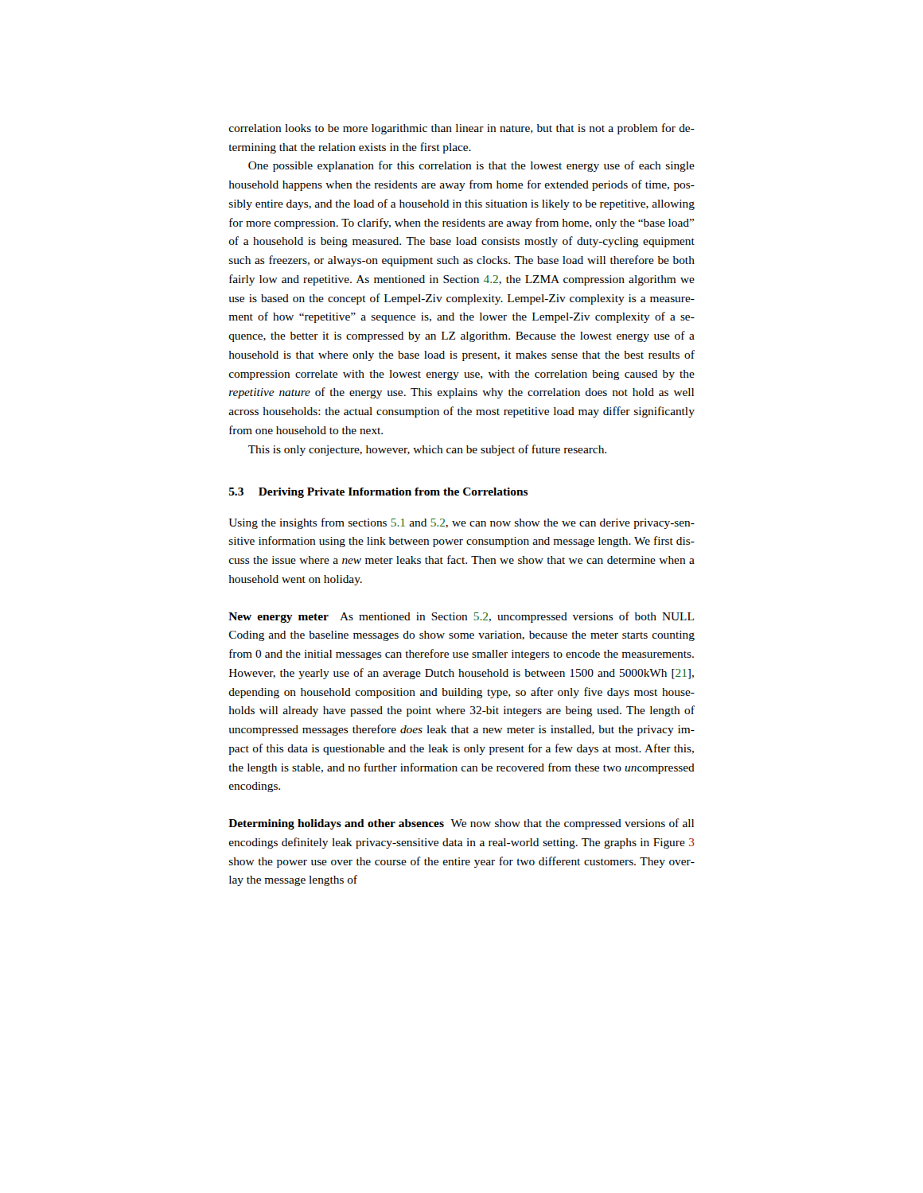correlation looks to be more logarithmic than linear in nature, but that is not a problem for determining that the relation exists in the first place.
One possible explanation for this correlation is that the lowest energy use of each single household happens when the residents are away from home for extended periods of time, possibly entire days, and the load of a household in this situation is likely to be repetitive, allowing for more compression. To clarify, when the residents are away from home, only the “base load” of a household is being measured. The base load consists mostly of duty-cycling equipment such as freezers, or always-on equipment such as clocks. The base load will therefore be both fairly low and repetitive. As mentioned in Section 4.2, the LZMA compression algorithm we use is based on the concept of Lempel-Ziv complexity. Lempel-Ziv complexity is a measurement of how “repetitive” a sequence is, and the lower the Lempel-Ziv complexity of a sequence, the better it is compressed by an LZ algorithm. Because the lowest energy use of a household is that where only the base load is present, it makes sense that the best results of compression correlate with the lowest energy use, with the correlation being caused by the repetitive nature of the energy use. This explains why the correlation does not hold as well across households: the actual consumption of the most repetitive load may differ significantly from one household to the next.
This is only conjecture, however, which can be subject of future research.
5.3 Deriving Private Information from the Correlations
Using the insights from sections 5.1 and 5.2, we can now show the we can derive privacy-sensitive information using the link between power consumption and message length. We first discuss the issue where a new meter leaks that fact. Then we show that we can determine when a household went on holiday.
New energy meter As mentioned in Section 5.2, uncompressed versions of both NULL Coding and the baseline messages do show some variation, because the meter starts counting from 0 and the initial messages can therefore use smaller integers to encode the measurements. However, the yearly use of an average Dutch household is between 1500 and 5000kWh [21], depending on household composition and building type, so after only five days most households will already have passed the point where 32-bit integers are being used. The length of uncompressed messages therefore does leak that a new meter is installed, but the privacy impact of this data is questionable and the leak is only present for a few days at most. After this, the length is stable, and no further information can be recovered from these two uncompressed encodings.
Determining holidays and other absences We now show that the compressed versions of all encodings definitely leak privacy-sensitive data in a real-world setting. The graphs in Figure 3 show the power use over the course of the entire year for two different customers. They overlay the message lengths of